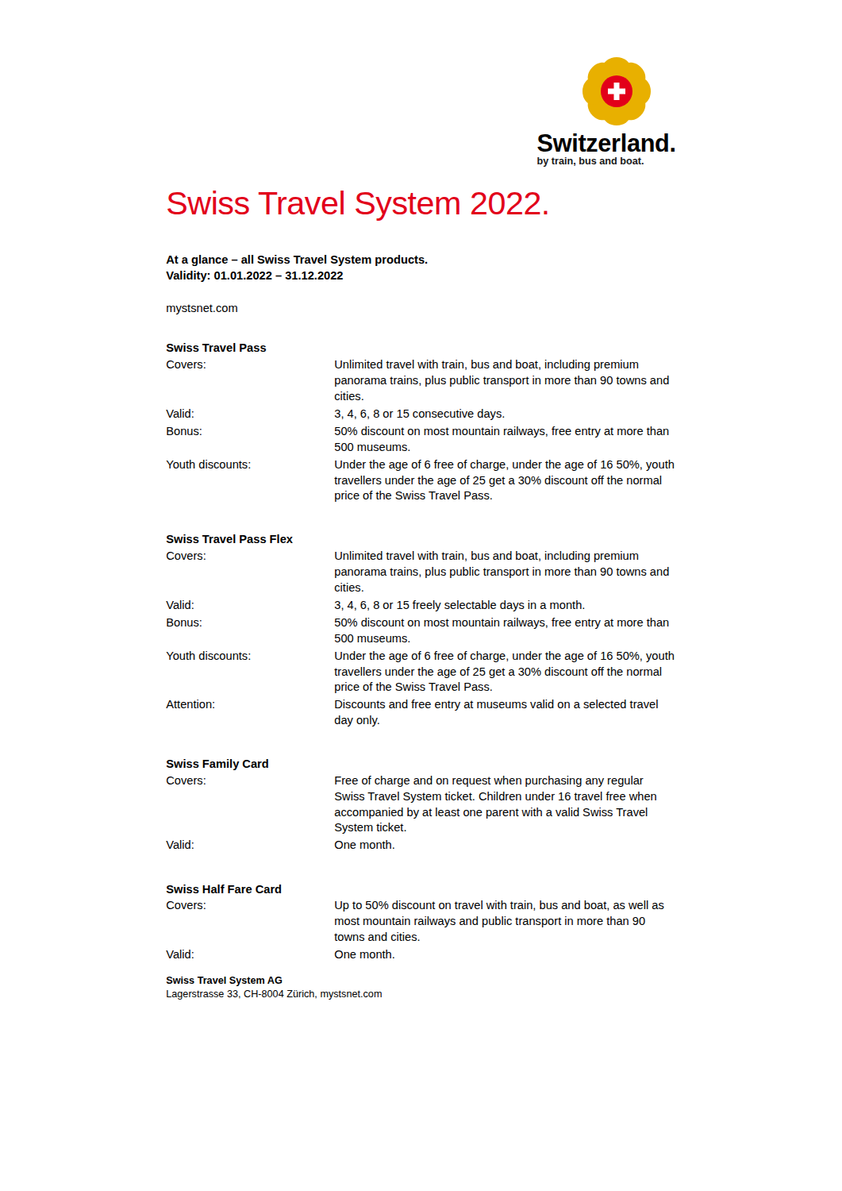Switzerland.
by train, bus and boat.
Swiss Travel System 2022.
At a glance – all Swiss Travel System products.
Validity: 01.01.2022 – 31.12.2022
mystsnet.com
Swiss Travel Pass
| Covers: | Unlimited travel with train, bus and boat, including premium panorama trains, plus public transport in more than 90 towns and cities. |
| Valid: | 3, 4, 6, 8 or 15 consecutive days. |
| Bonus: | 50% discount on most mountain railways, free entry at more than 500 museums. |
| Youth discounts: | Under the age of 6 free of charge, under the age of 16 50%, youth travellers under the age of 25 get a 30% discount off the normal price of the Swiss Travel Pass. |
Swiss Travel Pass Flex
| Covers: | Unlimited travel with train, bus and boat, including premium panorama trains, plus public transport in more than 90 towns and cities. |
| Valid: | 3, 4, 6, 8 or 15 freely selectable days in a month. |
| Bonus: | 50% discount on most mountain railways, free entry at more than 500 museums. |
| Youth discounts: | Under the age of 6 free of charge, under the age of 16 50%, youth travellers under the age of 25 get a 30% discount off the normal price of the Swiss Travel Pass. |
| Attention: | Discounts and free entry at museums valid on a selected travel day only. |
Swiss Family Card
| Covers: | Free of charge and on request when purchasing any regular Swiss Travel System ticket. Children under 16 travel free when accompanied by at least one parent with a valid Swiss Travel System ticket. |
| Valid: | One month. |
Swiss Half Fare Card
| Covers: | Up to 50% discount on travel with train, bus and boat, as well as most mountain railways and public transport in more than 90 towns and cities. |
| Valid: | One month. |
Swiss Travel System AG
Lagerstrasse 33, CH-8004 Zürich, mystsnet.com